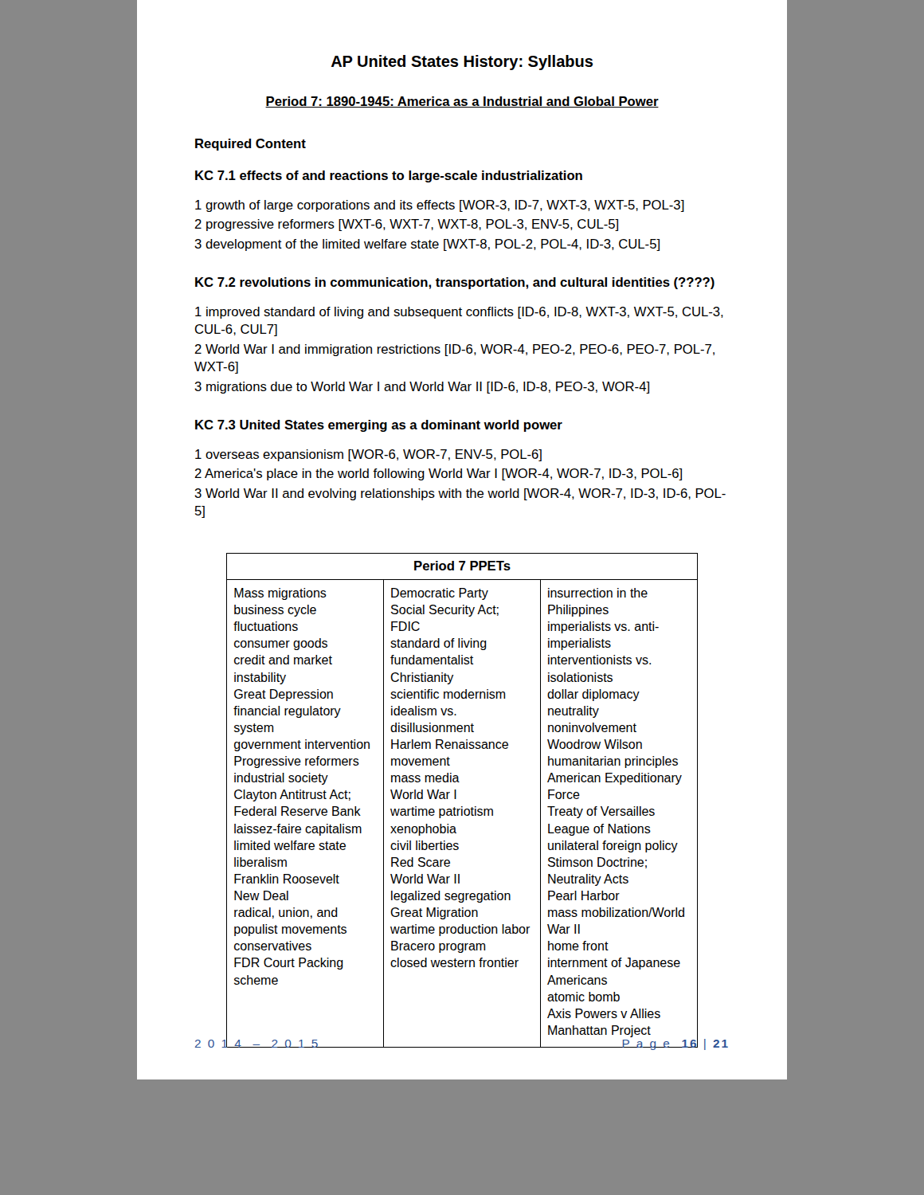AP United States History: Syllabus
Period 7: 1890-1945: America as a Industrial and Global Power
Required Content
KC 7.1 effects of and reactions to large-scale industrialization
1 growth of large corporations and its effects [WOR-3, ID-7, WXT-3, WXT-5, POL-3]
2 progressive reformers [WXT-6, WXT-7, WXT-8, POL-3, ENV-5, CUL-5]
3 development of the limited welfare state [WXT-8, POL-2, POL-4, ID-3, CUL-5]
KC 7.2 revolutions in communication, transportation, and cultural identities (????)
1 improved standard of living and subsequent conflicts [ID-6, ID-8, WXT-3, WXT-5, CUL-3, CUL-6, CUL7]
2 World War I and immigration restrictions [ID-6, WOR-4, PEO-2, PEO-6, PEO-7, POL-7, WXT-6]
3 migrations due to World War I and World War II [ID-6, ID-8, PEO-3, WOR-4]
KC 7.3 United States emerging as a dominant world power
1 overseas expansionism [WOR-6, WOR-7, ENV-5, POL-6]
2 America's place in the world following World War I [WOR-4, WOR-7, ID-3, POL-6]
3 World War II and evolving relationships with the world [WOR-4, WOR-7, ID-3, ID-6, POL-5]
| Period 7 PPETs |
| --- |
| Mass migrations business cycle fluctuations consumer goods credit and market instability Great Depression financial regulatory system government intervention Progressive reformers industrial society Clayton Antitrust Act; Federal Reserve Bank laissez-faire capitalism limited welfare state liberalism Franklin Roosevelt New Deal radical, union, and populist movements conservatives FDR Court Packing scheme | Democratic Party Social Security Act; FDIC standard of living fundamentalist Christianity scientific modernism idealism vs. disillusionment Harlem Renaissance movement mass media World War I wartime patriotism xenophobia civil liberties Red Scare World War II legalized segregation Great Migration wartime production labor Bracero program closed western frontier | insurrection in the Philippines imperialists vs. anti-imperialists interventionists vs. isolationists dollar diplomacy neutrality noninvolvement Woodrow Wilson humanitarian principles American Expeditionary Force Treaty of Versailles League of Nations unilateral foreign policy Stimson Doctrine; Neutrality Acts Pearl Harbor mass mobilization/World War II home front internment of Japanese Americans atomic bomb Axis Powers v Allies Manhattan Project |
2 0 1 4 – 2 0 1 5
P a g e 16 | 21